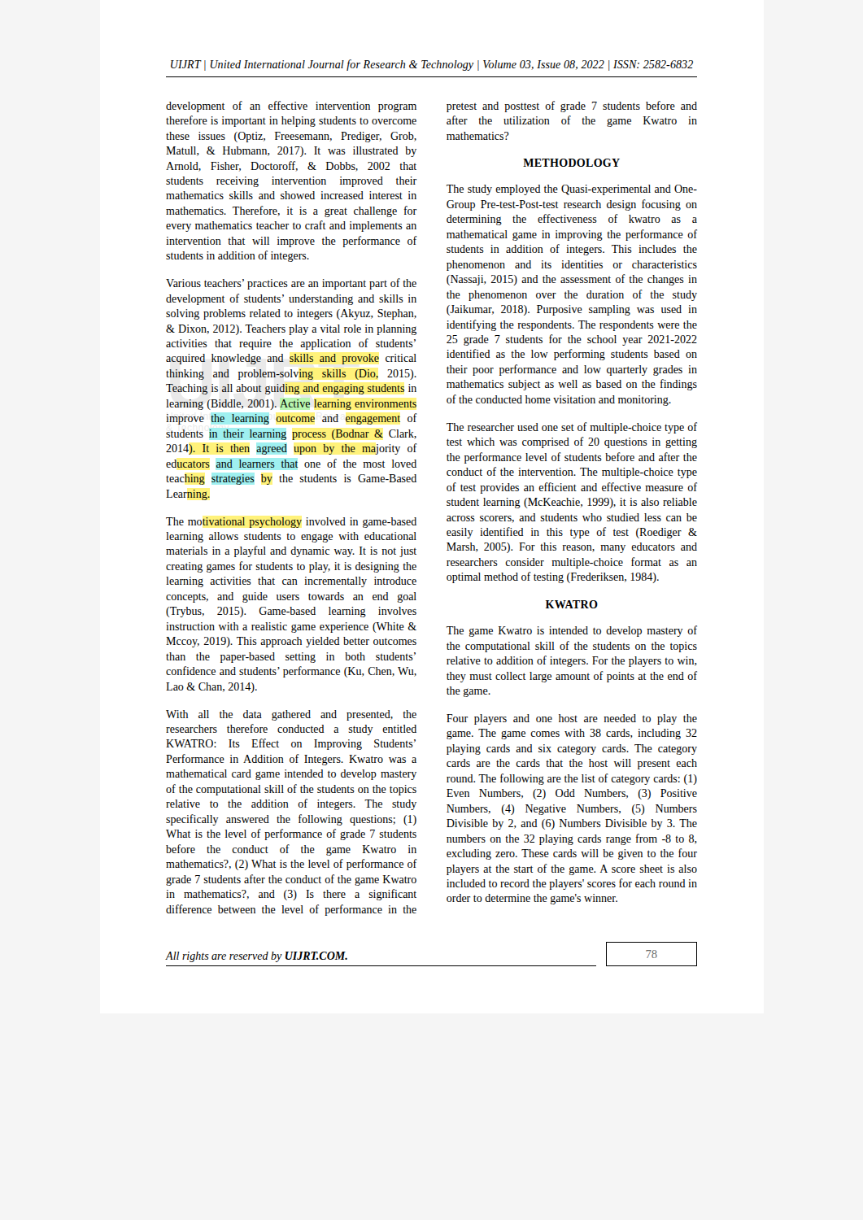UIJRT | United International Journal for Research & Technology | Volume 03, Issue 08, 2022 | ISSN: 2582-6832
UIJRT
United International Journal for Research & Technology
development of an effective intervention program therefore is important in helping students to overcome these issues (Optiz, Freesemann, Prediger, Grob, Matull, & Hubmann, 2017). It was illustrated by Arnold, Fisher, Doctoroff, & Dobbs, 2002 that students receiving intervention improved their mathematics skills and showed increased interest in mathematics. Therefore, it is a great challenge for every mathematics teacher to craft and implements an intervention that will improve the performance of students in addition of integers.
Various teachers’ practices are an important part of the development of students’ understanding and skills in solving problems related to integers (Akyuz, Stephan, & Dixon, 2012). Teachers play a vital role in planning activities that require the application of students’ acquired knowledge and skills and provoke critical thinking and problem-solving skills (Dio, 2015). Teaching is all about guiding and engaging students in learning (Biddle, 2001). Active learning environments improve the learning outcome and engagement of students in their learning process (Bodnar & Clark, 2014). It is then agreed upon by the majority of educators and learners that one of the most loved teaching strategies by the students is Game-Based Learning.
The motivational psychology involved in game-based learning allows students to engage with educational materials in a playful and dynamic way. It is not just creating games for students to play, it is designing the learning activities that can incrementally introduce concepts, and guide users towards an end goal (Trybus, 2015). Game-based learning involves instruction with a realistic game experience (White & Mccoy, 2019). This approach yielded better outcomes than the paper-based setting in both students’ confidence and students’ performance (Ku, Chen, Wu, Lao & Chan, 2014).
With all the data gathered and presented, the researchers therefore conducted a study entitled KWATRO: Its Effect on Improving Students’ Performance in Addition of Integers. Kwatro was a mathematical card game intended to develop mastery of the computational skill of the students on the topics relative to the addition of integers. The study specifically answered the following questions; (1) What is the level of performance of grade 7 students before the conduct of the game Kwatro in mathematics?, (2) What is the level of performance of grade 7 students after the conduct of the game Kwatro in mathematics?, and (3) Is there a significant difference between the level of performance in the pretest and posttest of grade 7 students before and after the utilization of the game Kwatro in mathematics?
METHODOLOGY
The study employed the Quasi-experimental and One-Group Pre-test-Post-test research design focusing on determining the effectiveness of kwatro as a mathematical game in improving the performance of students in addition of integers. This includes the phenomenon and its identities or characteristics (Nassaji, 2015) and the assessment of the changes in the phenomenon over the duration of the study (Jaikumar, 2018). Purposive sampling was used in identifying the respondents. The respondents were the 25 grade 7 students for the school year 2021-2022 identified as the low performing students based on their poor performance and low quarterly grades in mathematics subject as well as based on the findings of the conducted home visitation and monitoring.
The researcher used one set of multiple-choice type of test which was comprised of 20 questions in getting the performance level of students before and after the conduct of the intervention. The multiple-choice type of test provides an efficient and effective measure of student learning (McKeachie, 1999), it is also reliable across scorers, and students who studied less can be easily identified in this type of test (Roediger & Marsh, 2005). For this reason, many educators and researchers consider multiple-choice format as an optimal method of testing (Frederiksen, 1984).
KWATRO
The game Kwatro is intended to develop mastery of the computational skill of the students on the topics relative to addition of integers. For the players to win, they must collect large amount of points at the end of the game.
Four players and one host are needed to play the game. The game comes with 38 cards, including 32 playing cards and six category cards. The category cards are the cards that the host will present each round. The following are the list of category cards: (1) Even Numbers, (2) Odd Numbers, (3) Positive Numbers, (4) Negative Numbers, (5) Numbers Divisible by 2, and (6) Numbers Divisible by 3. The numbers on the 32 playing cards range from -8 to 8, excluding zero. These cards will be given to the four players at the start of the game. A score sheet is also included to record the players' scores for each round in order to determine the game's winner.
All rights are reserved by UIJRT.COM.
78